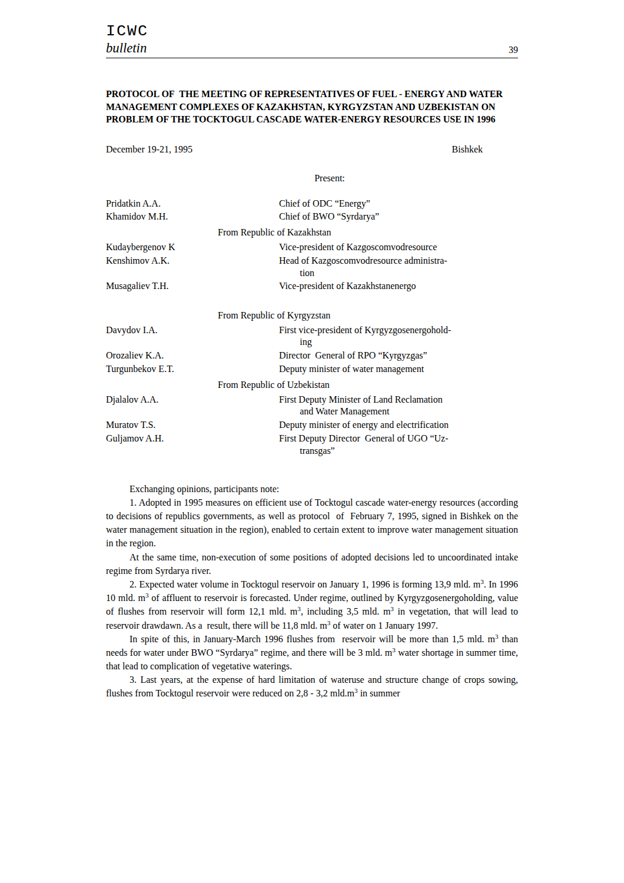ICWC
bulletin
39
Protocol of the meeting of representatives of fuel - energy and water management complexes of Kazakhstan, Kyrgyzstan and Uzbekistan on problem of the Tocktogul cascade water-energy resources use in 1996
December 19-21, 1995 Bishkek
Present:
| Pridatkin A.A. | Chief of ODC “Energy” |
| Khamidov M.H. | Chief of BWO “Syrdarya” |
| | From Republic of Kazakhstan |
| Kudaybergenov K | Vice-president of Kazgoscomvodresource |
| Kenshimov A.K. | Head of Kazgoscomvodresource administra- tion |
| Musagaliev T.H. | Vice-president of Kazakhstanenergo |
| | From Republic of Kyrgyzstan |
| Davydov I.A. | First vice-president of Kyrgyzgosenergohold- ing |
| Orozaliev K.A. | Director General of RPO “Kyrgyzgas” |
| Turgunbekov E.T. | Deputy minister of water management |
| | From Republic of Uzbekistan |
| Djalalov A.A. | First Deputy Minister of Land Reclamation and Water Management |
| Muratov T.S. | Deputy minister of energy and electrification |
| Guljamov A.H. | First Deputy Director General of UGO “Uz- transgas” |
Exchanging opinions, participants note:
1. Adopted in 1995 measures on efficient use of Tocktogul cascade water-energy resources (according to decisions of republics governments, as well as protocol of February 7, 1995, signed in Bishkek on the water management situation in the region), enabled to certain extent to improve water management situation in the region.
At the same time, non-execution of some positions of adopted decisions led to uncoordinated intake regime from Syrdarya river.
2. Expected water volume in Tocktogul reservoir on January 1, 1996 is forming 13,9 mld. m3. In 1996 10 mld. m3 of affluent to reservoir is forecasted. Under regime, outlined by Kyrgyzgosenergoholding, value of flushes from reservoir will form 12,1 mld. m3, including 3,5 mld. m3 in vegetation, that will lead to reservoir drawdawn. As a result, there will be 11,8 mld. m3 of water on 1 January 1997.
In spite of this, in January-March 1996 flushes from reservoir will be more than 1,5 mld. m3 than needs for water under BWO “Syrdarya” regime, and there will be 3 mld. m3 water shortage in summer time, that lead to complication of vegetative waterings.
3. Last years, at the expense of hard limitation of wateruse and structure change of crops sowing, flushes from Tocktogul reservoir were reduced on 2,8 - 3,2 mld.m3 in summer